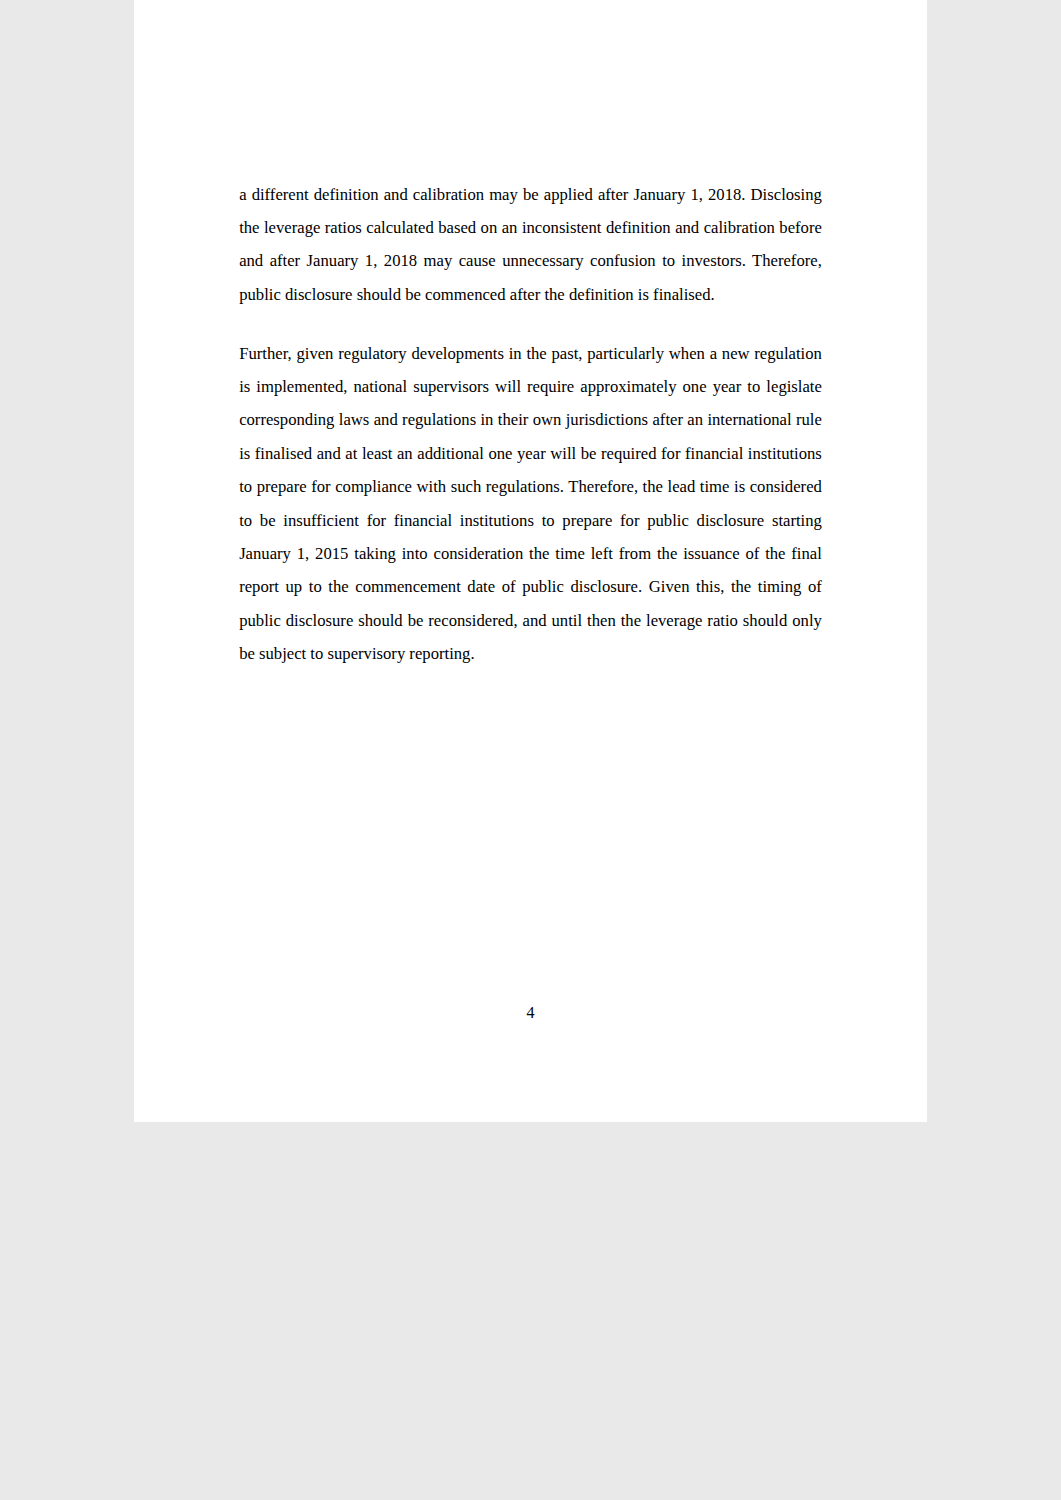a different definition and calibration may be applied after January 1, 2018. Disclosing the leverage ratios calculated based on an inconsistent definition and calibration before and after January 1, 2018 may cause unnecessary confusion to investors. Therefore, public disclosure should be commenced after the definition is finalised.
Further, given regulatory developments in the past, particularly when a new regulation is implemented, national supervisors will require approximately one year to legislate corresponding laws and regulations in their own jurisdictions after an international rule is finalised and at least an additional one year will be required for financial institutions to prepare for compliance with such regulations. Therefore, the lead time is considered to be insufficient for financial institutions to prepare for public disclosure starting January 1, 2015 taking into consideration the time left from the issuance of the final report up to the commencement date of public disclosure. Given this, the timing of public disclosure should be reconsidered, and until then the leverage ratio should only be subject to supervisory reporting.
4